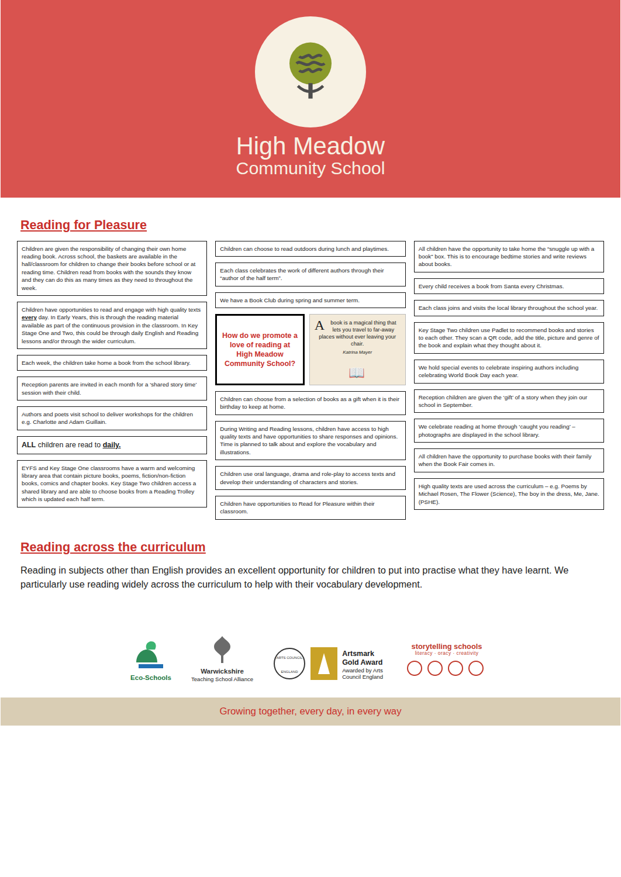High MeadowCommunity School
Reading for Pleasure
Children are given the responsibility of changing their own home reading book. Across school, the baskets are available in the hall/classroom for children to change their books before school or at reading time. Children read from books with the sounds they know and they can do this as many times as they need to throughout the week.
Children have opportunities to read and engage with high quality texts every day. In Early Years, this is through the reading material available as part of the continuous provision in the classroom. In Key Stage One and Two, this could be through daily English and Reading lessons and/or through the wider curriculum.
Each week, the children take home a book from the school library.
Reception parents are invited in each month for a ‘shared story time’ session with their child.
Authors and poets visit school to deliver workshops for the children e.g. Charlotte and Adam Guillain.
ALL children are read to daily.
EYFS and Key Stage One classrooms have a warm and welcoming library area that contain picture books, poems, fiction/non-fiction books, comics and chapter books. Key Stage Two children access a shared library and are able to choose books from a Reading Trolley which is updated each half term.
Children can choose to read outdoors during lunch and playtimes.
Each class celebrates the work of different authors through their “author of the half term”.
We have a Book Club during spring and summer term.
How do we promote a love of reading at High Meadow Community School?
A book is a magical thing that lets you travel to far-away places without ever leaving your chair.
Katrina Mayer
📖
Children can choose from a selection of books as a gift when it is their birthday to keep at home.
During Writing and Reading lessons, children have access to high quality texts and have opportunities to share responses and opinions. Time is planned to talk about and explore the vocabulary and illustrations.
Children use oral language, drama and role-play to access texts and develop their understanding of characters and stories.
Children have opportunities to Read for Pleasure within their classroom.
All children have the opportunity to take home the “snuggle up with a book” box. This is to encourage bedtime stories and write reviews about books.
Every child receives a book from Santa every Christmas.
Each class joins and visits the local library throughout the school year.
Key Stage Two children use Padlet to recommend books and stories to each other. They scan a QR code, add the title, picture and genre of the book and explain what they thought about it.
We hold special events to celebrate inspiring authors including celebrating World Book Day each year.
Reception children are given the ‘gift’ of a story when they join our school in September.
We celebrate reading at home through ‘caught you reading’ – photographs are displayed in the school library.
All children have the opportunity to purchase books with their family when the Book Fair comes in.
High quality texts are used across the curriculum – e.g. Poems by Michael Rosen, The Flower (Science), The boy in the dress, Me, Jane. (PSHE).
Reading across the curriculum
Reading in subjects other than English provides an excellent opportunity for children to put into practise what they have learnt. We particularly use reading widely across the curriculum to help with their vocabulary development.
Eco-Schools
Warwickshire
Teaching School Alliance
ARTS COUNCIL ENGLAND
Artsmark
Gold Award
Awarded by Arts
Council England
storytelling schools
literacy · oracy · creativity
Growing together, every day, in every way